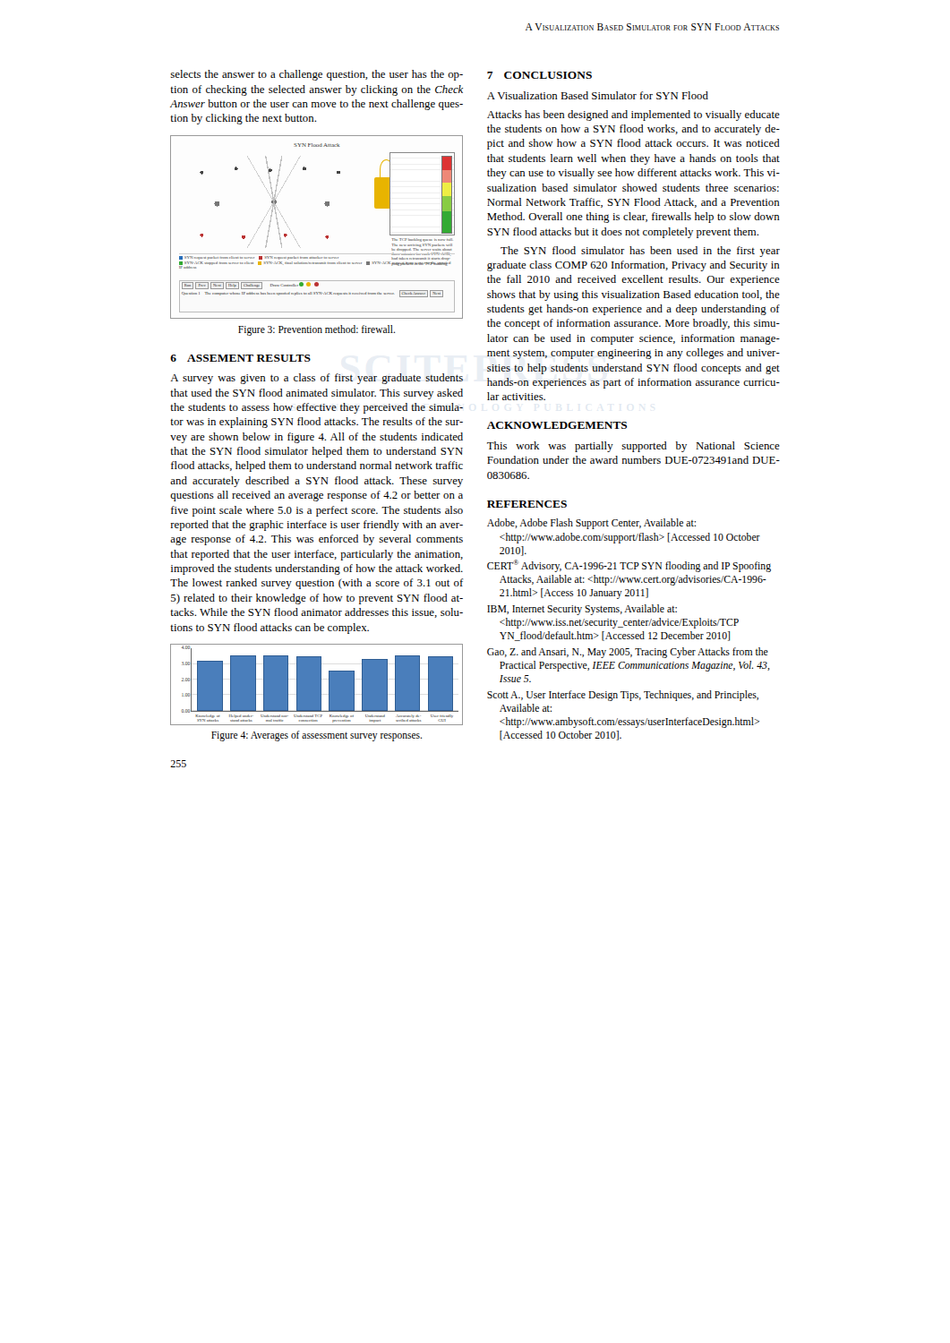SCITEPRESSSCIENCE AND TECHNOLOGY PUBLICATIONS
A Visualization Based Simulator for SYN Flood Attacks
selects the answer to a challenge question, the user has the option of checking the selected answer by clicking on the Check Answer button or the user can move to the next challenge question by clicking the next button.
SYN Flood Attack
The TCP backlog queue is now full. The new arriving SYN packets will be dropped. The server waits about three minutes for each SYN-ACK, had taken retransmit it starts dropping packets in the TCP backlog queue.
SYN request packet from client to server SYN request packet from attacker to server
SYN-ACK stopped from server to client SYN-ACK, final solution/retransmit from client to server SYN-ACK request from server to the spoofed IP address
Run Prev Next Help Challenge Draw Controller
Question 1 The computer whose IP address has been spoofed replies to all SYN-ACK requests it received from the server. Check Answer Next
Figure 3: Prevention method: firewall.
6 ASSEMENT RESULTS
A survey was given to a class of first year graduate students that used the SYN flood animated simulator. This survey asked the students to assess how effective they perceived the simulator was in explaining SYN flood attacks. The results of the survey are shown below in figure 4. All of the students indicated that the SYN flood simulator helped them to understand SYN flood attacks, helped them to understand normal network traffic and accurately described a SYN flood attack. These survey questions all received an average response of 4.2 or better on a five point scale where 5.0 is a perfect score. The students also reported that the graphic interface is user friendly with an average response of 4.2. This was enforced by several comments that reported that the user interface, particularly the animation, improved the students understanding of how the attack worked. The lowest ranked survey question (with a score of 3.1 out of 5) related to their knowledge of how to prevent SYN flood attacks. While the SYN flood animator addresses this issue, solutions to SYN flood attacks can be complex.
4.003.002.001.000.00
Knowledge of SYN attacks Helped understand attacks Understand normal traffic Understand TCP connection Knowledge of prevention Understand impact Accurately described attacks User friendly GUI
Figure 4: Averages of assessment survey responses.
7 CONCLUSIONS
A Visualization Based Simulator for SYN Flood
Attacks has been designed and implemented to visually educate the students on how a SYN flood works, and to accurately depict and show how a SYN flood attack occurs. It was noticed that students learn well when they have a hands on tools that they can use to visually see how different attacks work. This visualization based simulator showed students three scenarios: Normal Network Traffic, SYN Flood Attack, and a Prevention Method. Overall one thing is clear, firewalls help to slow down SYN flood attacks but it does not completely prevent them.
The SYN flood simulator has been used in the first year graduate class COMP 620 Information, Privacy and Security in the fall 2010 and received excellent results. Our experience shows that by using this visualization Based education tool, the students get hands-on experience and a deep understanding of the concept of information assurance. More broadly, this simulator can be used in computer science, information management system, computer engineering in any colleges and universities to help students understand SYN flood concepts and get hands-on experiences as part of information assurance curricular activities.
ACKNOWLEDGEMENTS
This work was partially supported by National Science Foundation under the award numbers DUE-0723491and DUE-0830686.
REFERENCES
Adobe, Adobe Flash Support Center, Available at: <http://www.adobe.com/support/flash> [Accessed 10 October 2010].
CERT® Advisory, CA-1996-21 TCP SYN flooding and IP Spoofing Attacks, Aailable at: <http://www.cert.org/advisories/CA-1996-21.html> [Access 10 January 2011]
IBM, Internet Security Systems, Available at: <http://www.iss.net/security_center/advice/Exploits/TCP YN_flood/default.htm> [Accessed 12 December 2010]
Gao, Z. and Ansari, N., May 2005, Tracing Cyber Attacks from the Practical Perspective, IEEE Communications Magazine, Vol. 43, Issue 5.
Scott A., User Interface Design Tips, Techniques, and Principles, Available at: <http://www.ambysoft.com/essays/userInterfaceDesign.html> [Accessed 10 October 2010].
255